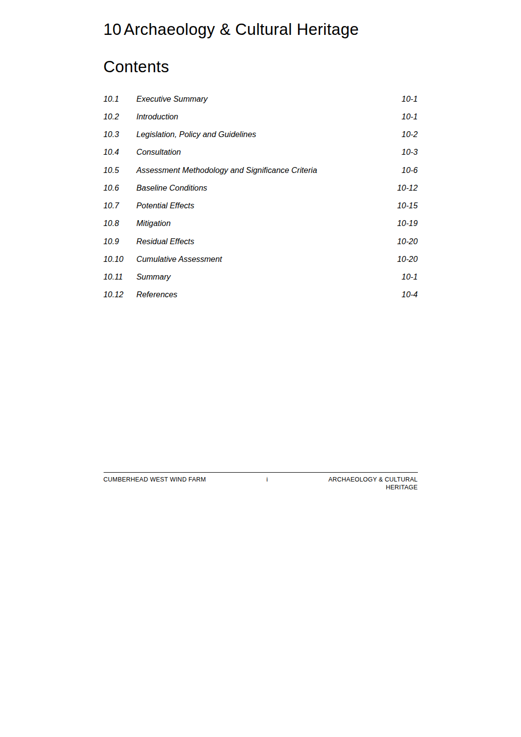10 Archaeology & Cultural Heritage
Contents
| 10.1 | Executive Summary | 10-1 |
| 10.2 | Introduction | 10-1 |
| 10.3 | Legislation, Policy and Guidelines | 10-2 |
| 10.4 | Consultation | 10-3 |
| 10.5 | Assessment Methodology and Significance Criteria | 10-6 |
| 10.6 | Baseline Conditions | 10-12 |
| 10.7 | Potential Effects | 10-15 |
| 10.8 | Mitigation | 10-19 |
| 10.9 | Residual Effects | 10-20 |
| 10.10 | Cumulative Assessment | 10-20 |
| 10.11 | Summary | 10-1 |
| 10.12 | References | 10-4 |
CUMBERHEAD WEST WIND FARM
i
ARCHAEOLOGY & CULTURAL
HERITAGE